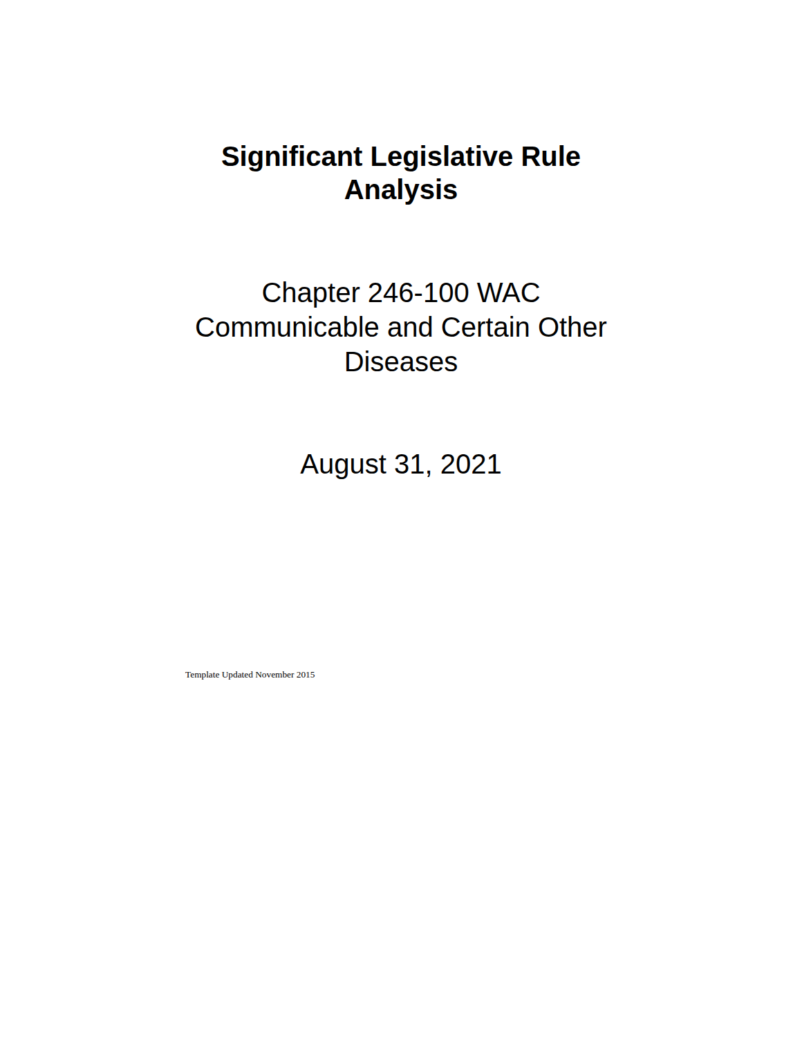Significant Legislative Rule Analysis
Chapter 246-100 WAC Communicable and Certain Other Diseases
August 31, 2021
Template Updated November 2015